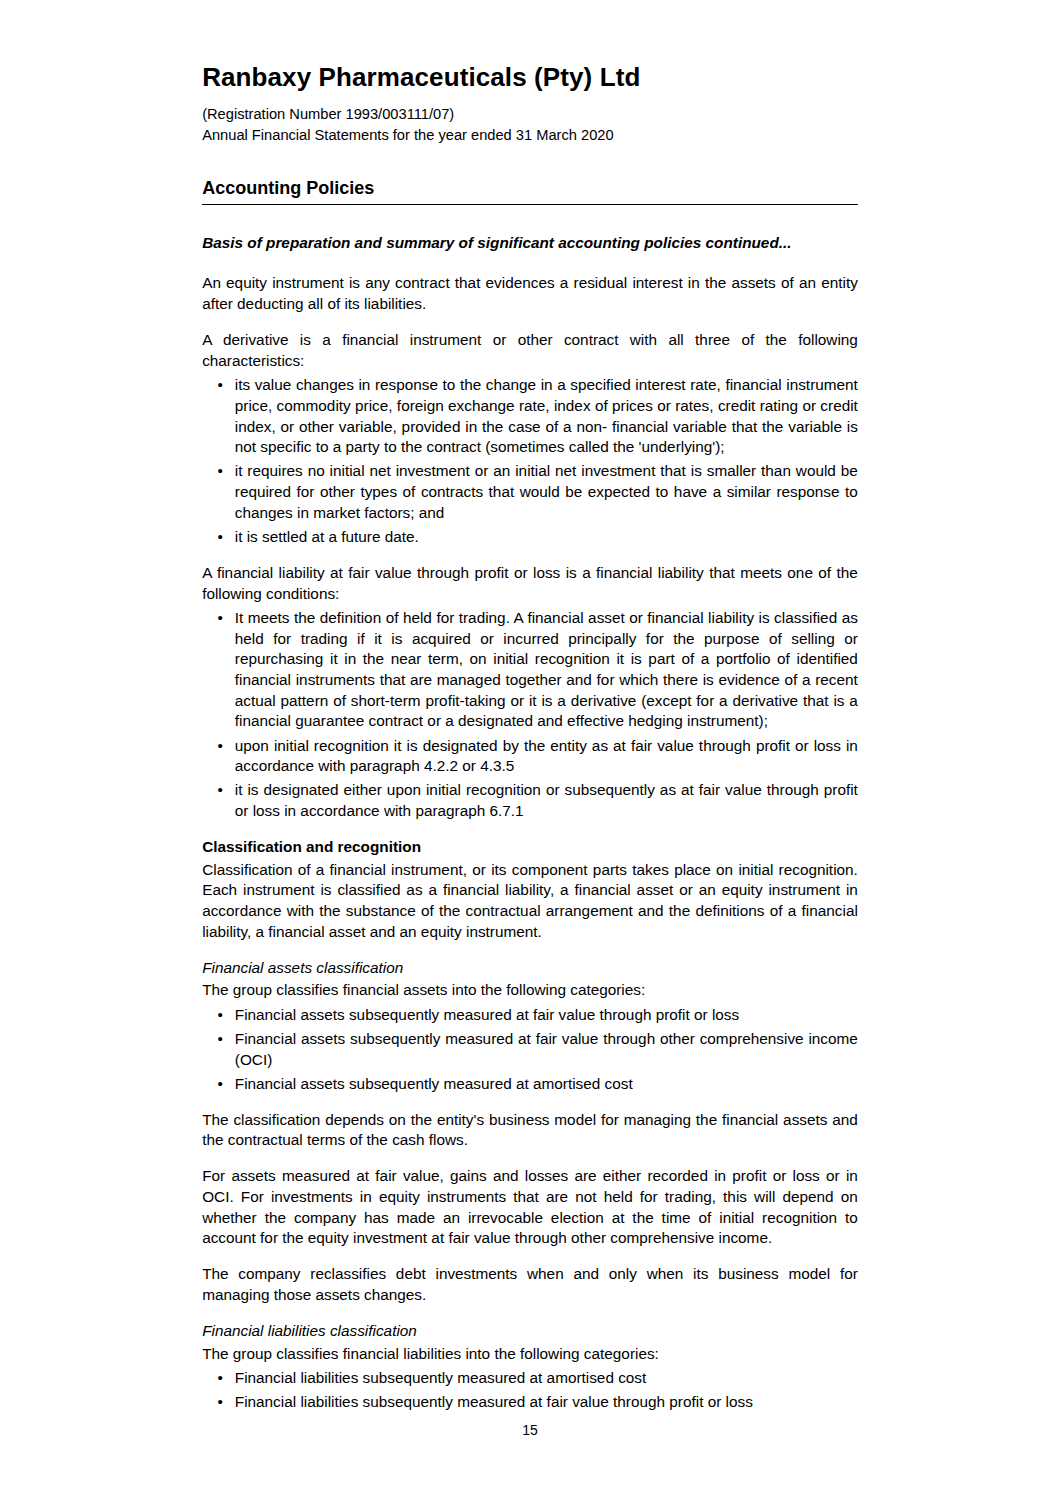Ranbaxy Pharmaceuticals (Pty) Ltd
(Registration Number 1993/003111/07)
Annual Financial Statements for the year ended 31 March 2020
Accounting Policies
Basis of preparation and summary of significant accounting policies continued...
An equity instrument is any contract that evidences a residual interest in the assets of an entity after deducting all of its liabilities.
A derivative is a financial instrument or other contract with all three of the following characteristics:
its value changes in response to the change in a specified interest rate, financial instrument price, commodity price, foreign exchange rate, index of prices or rates, credit rating or credit index, or other variable, provided in the case of a non- financial variable that the variable is not specific to a party to the contract (sometimes called the 'underlying');
it requires no initial net investment or an initial net investment that is smaller than would be required for other types of contracts that would be expected to have a similar response to changes in market factors; and
it is settled at a future date.
A financial liability at fair value through profit or loss is a financial liability that meets one of the following conditions:
It meets the definition of held for trading. A financial asset or financial liability is classified as held for trading if it is acquired or incurred principally for the purpose of selling or repurchasing it in the near term, on initial recognition it is part of a portfolio of identified financial instruments that are managed together and for which there is evidence of a recent actual pattern of short-term profit-taking or it is a derivative (except for a derivative that is a financial guarantee contract or a designated and effective hedging instrument);
upon initial recognition it is designated by the entity as at fair value through profit or loss in accordance with paragraph 4.2.2 or 4.3.5
it is designated either upon initial recognition or subsequently as at fair value through profit or loss in accordance with paragraph 6.7.1
Classification and recognition
Classification of a financial instrument, or its component parts takes place on initial recognition. Each instrument is classified as a financial liability, a financial asset or an equity instrument in accordance with the substance of the contractual arrangement and the definitions of a financial liability, a financial asset and an equity instrument.
Financial assets classification
The group classifies financial assets into the following categories:
Financial assets subsequently measured at fair value through profit or loss
Financial assets subsequently measured at fair value through other comprehensive income (OCI)
Financial assets subsequently measured at amortised cost
The classification depends on the entity's business model for managing the financial assets and the contractual terms of the cash flows.
For assets measured at fair value, gains and losses are either recorded in profit or loss or in OCI. For investments in equity instruments that are not held for trading, this will depend on whether the company has made an irrevocable election at the time of initial recognition to account for the equity investment at fair value through other comprehensive income.
The company reclassifies debt investments when and only when its business model for managing those assets changes.
Financial liabilities classification
The group classifies financial liabilities into the following categories:
Financial liabilities subsequently measured at amortised cost
Financial liabilities subsequently measured at fair value through profit or loss
15